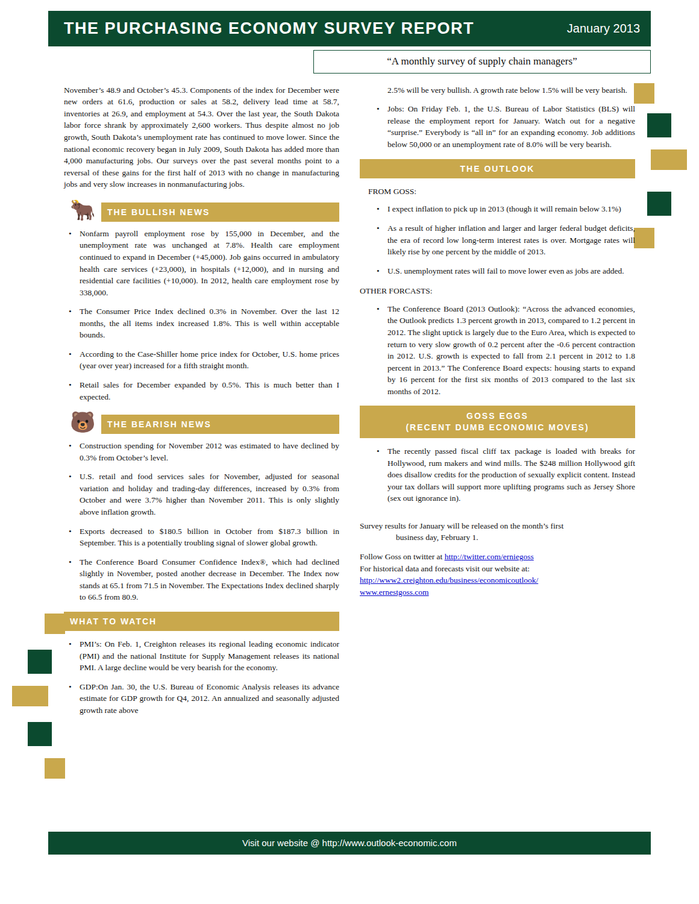The Purchasing Economy Survey Report
January 2013
“A monthly survey of supply chain managers”
November’s 48.9 and October’s 45.3. Components of the index for December were new orders at 61.6, production or sales at 58.2, delivery lead time at 58.7, inventories at 26.9, and employment at 54.3. Over the last year, the South Dakota labor force shrank by approximately 2,600 workers. Thus despite almost no job growth, South Dakota’s unemployment rate has continued to move lower. Since the national economic recovery began in July 2009, South Dakota has added more than 4,000 manufacturing jobs. Our surveys over the past several months point to a reversal of these gains for the first half of 2013 with no change in manufacturing jobs and very slow increases in nonmanufacturing jobs.
🐂
The Bullish News
Nonfarm payroll employment rose by 155,000 in December, and the unemployment rate was unchanged at 7.8%. Health care employment continued to expand in December (+45,000). Job gains occurred in ambulatory health care services (+23,000), in hospitals (+12,000), and in nursing and residential care facilities (+10,000). In 2012, health care employment rose by 338,000.
The Consumer Price Index declined 0.3% in November. Over the last 12 months, the all items index increased 1.8%. This is well within acceptable bounds.
According to the Case-Shiller home price index for October, U.S. home prices (year over year) increased for a fifth straight month.
Retail sales for December expanded by 0.5%. This is much better than I expected.
🐻
The Bearish News
Construction spending for November 2012 was estimated to have declined by 0.3% from October’s level.
U.S. retail and food services sales for November, adjusted for seasonal variation and holiday and trading-day differences, increased by 0.3% from October and were 3.7% higher than November 2011. This is only slightly above inflation growth.
Exports decreased to $180.5 billion in October from $187.3 billion in September. This is a potentially troubling signal of slower global growth.
The Conference Board Consumer Confidence Index®, which had declined slightly in November, posted another decrease in December. The Index now stands at 65.1 from 71.5 in November. The Expectations Index declined sharply to 66.5 from 80.9.
What to Watch
PMI’s: On Feb. 1, Creighton releases its regional leading economic indicator (PMI) and the national Institute for Supply Management releases its national PMI. A large decline would be very bearish for the economy.
GDP:On Jan. 30, the U.S. Bureau of Economic Analysis releases its advance estimate for GDP growth for Q4, 2012. An annualized and seasonally adjusted growth rate above
2.5% will be very bullish. A growth rate below 1.5% will be very bearish.
Jobs: On Friday Feb. 1, the U.S. Bureau of Labor Statistics (BLS) will release the employment report for January. Watch out for a negative “surprise.” Everybody is “all in” for an expanding economy. Job additions below 50,000 or an unemployment rate of 8.0% will be very bearish.
The Outlook
FROM GOSS:
I expect inflation to pick up in 2013 (though it will remain below 3.1%)
As a result of higher inflation and larger and larger federal budget deficits, the era of record low long-term interest rates is over. Mortgage rates will likely rise by one percent by the middle of 2013.
U.S. unemployment rates will fail to move lower even as jobs are added.
OTHER FORCASTS:
The Conference Board (2013 Outlook): “Across the advanced economies, the Outlook predicts 1.3 percent growth in 2013, compared to 1.2 percent in 2012. The slight uptick is largely due to the Euro Area, which is expected to return to very slow growth of 0.2 percent after the -0.6 percent contraction in 2012. U.S. growth is expected to fall from 2.1 percent in 2012 to 1.8 percent in 2013.” The Conference Board expects: housing starts to expand by 16 percent for the first six months of 2013 compared to the last six months of 2012.
Goss Eggs
(Recent Dumb Economic Moves)
The recently passed fiscal cliff tax package is loaded with breaks for Hollywood, rum makers and wind mills. The $248 million Hollywood gift does disallow credits for the production of sexually explicit content. Instead your tax dollars will support more uplifting programs such as Jersey Shore (sex out ignorance in).
Survey results for January will be released on the month’s first business day, February 1.
Follow Goss on twitter at http://twitter.com/erniegoss
For historical data and forecasts visit our website at:
http://www2.creighton.edu/business/economicoutlook/
www.ernestgoss.com
Visit our website @ http://www.outlook-economic.com